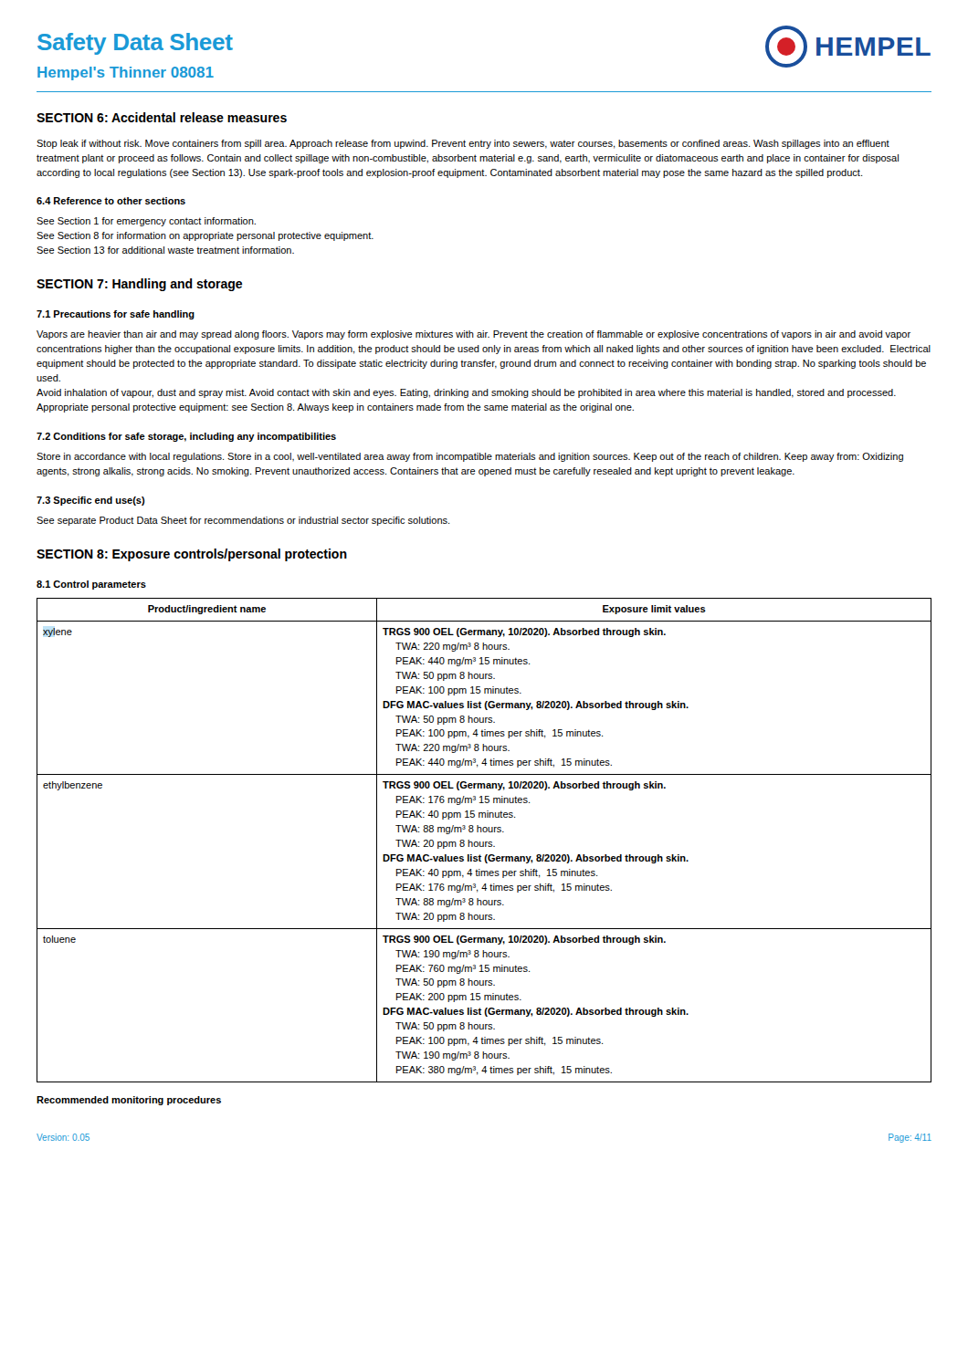Safety Data Sheet
Hempel's Thinner 08081
HEMPEL
SECTION 6: Accidental release measures
Stop leak if without risk. Move containers from spill area. Approach release from upwind. Prevent entry into sewers, water courses, basements or confined areas. Wash spillages into an effluent treatment plant or proceed as follows. Contain and collect spillage with non-combustible, absorbent material e.g. sand, earth, vermiculite or diatomaceous earth and place in container for disposal according to local regulations (see Section 13). Use spark-proof tools and explosion-proof equipment. Contaminated absorbent material may pose the same hazard as the spilled product.
6.4 Reference to other sections
See Section 1 for emergency contact information.
See Section 8 for information on appropriate personal protective equipment.
See Section 13 for additional waste treatment information.
SECTION 7: Handling and storage
7.1 Precautions for safe handling
Vapors are heavier than air and may spread along floors. Vapors may form explosive mixtures with air. Prevent the creation of flammable or explosive concentrations of vapors in air and avoid vapor concentrations higher than the occupational exposure limits. In addition, the product should be used only in areas from which all naked lights and other sources of ignition have been excluded. Electrical equipment should be protected to the appropriate standard. To dissipate static electricity during transfer, ground drum and connect to receiving container with bonding strap. No sparking tools should be used.
Avoid inhalation of vapour, dust and spray mist. Avoid contact with skin and eyes. Eating, drinking and smoking should be prohibited in area where this material is handled, stored and processed. Appropriate personal protective equipment: see Section 8. Always keep in containers made from the same material as the original one.
7.2 Conditions for safe storage, including any incompatibilities
Store in accordance with local regulations. Store in a cool, well-ventilated area away from incompatible materials and ignition sources. Keep out of the reach of children. Keep away from: Oxidizing agents, strong alkalis, strong acids. No smoking. Prevent unauthorized access. Containers that are opened must be carefully resealed and kept upright to prevent leakage.
7.3 Specific end use(s)
See separate Product Data Sheet for recommendations or industrial sector specific solutions.
SECTION 8: Exposure controls/personal protection
8.1 Control parameters
| Product/ingredient name | Exposure limit values |
| --- | --- |
| xyl ene | TRGS 900 OEL (Germany, 10/2020). Absorbed through skin. TWA: 220 mg/m³ 8 hours. PEAK: 440 mg/m³ 15 minutes. TWA: 50 ppm 8 hours. PEAK: 100 ppm 15 minutes. DFG MAC-values list (Germany, 8/2020). Absorbed through skin. TWA: 50 ppm 8 hours. PEAK: 100 ppm, 4 times per shift, 15 minutes. TWA: 220 mg/m³ 8 hours. PEAK: 440 mg/m³, 4 times per shift, 15 minutes. |
| ethylbenzene | TRGS 900 OEL (Germany, 10/2020). Absorbed through skin. PEAK: 176 mg/m³ 15 minutes. PEAK: 40 ppm 15 minutes. TWA: 88 mg/m³ 8 hours. TWA: 20 ppm 8 hours. DFG MAC-values list (Germany, 8/2020). Absorbed through skin. PEAK: 40 ppm, 4 times per shift, 15 minutes. PEAK: 176 mg/m³, 4 times per shift, 15 minutes. TWA: 88 mg/m³ 8 hours. TWA: 20 ppm 8 hours. |
| toluene | TRGS 900 OEL (Germany, 10/2020). Absorbed through skin. TWA: 190 mg/m³ 8 hours. PEAK: 760 mg/m³ 15 minutes. TWA: 50 ppm 8 hours. PEAK: 200 ppm 15 minutes. DFG MAC-values list (Germany, 8/2020). Absorbed through skin. TWA: 50 ppm 8 hours. PEAK: 100 ppm, 4 times per shift, 15 minutes. TWA: 190 mg/m³ 8 hours. PEAK: 380 mg/m³, 4 times per shift, 15 minutes. |
Recommended monitoring procedures
Version: 0.05 Page: 4/11